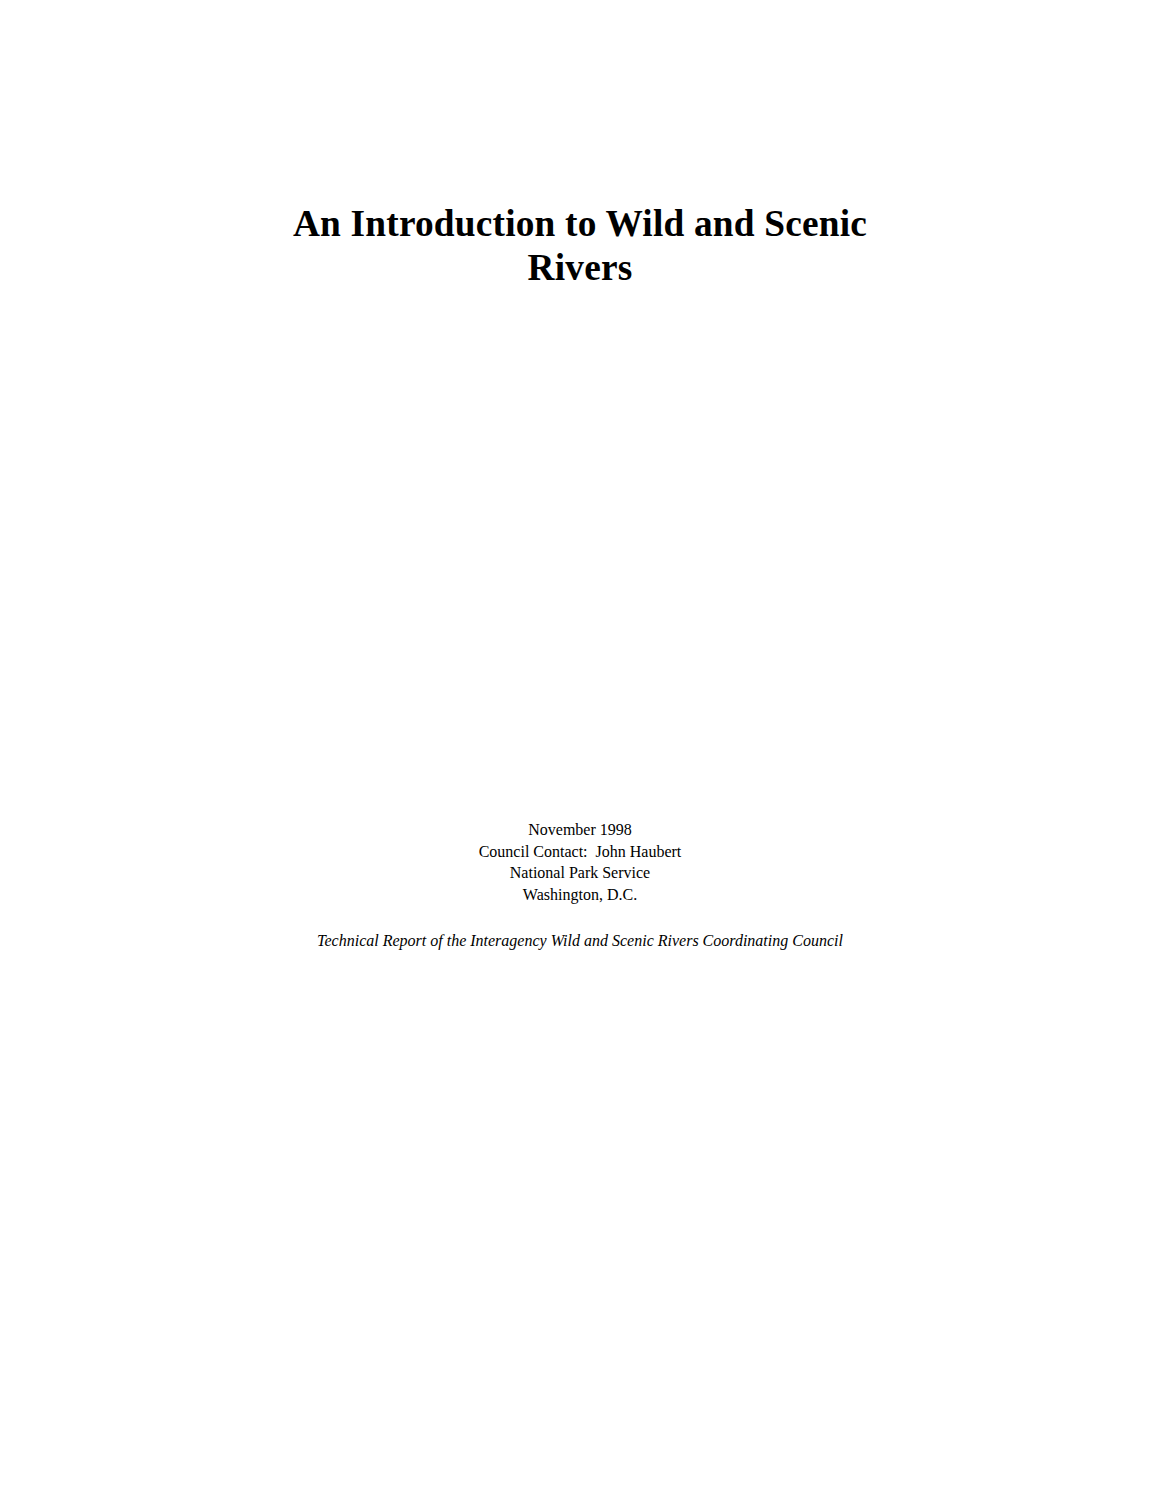An Introduction to Wild and Scenic Rivers
November 1998
Council Contact: John Haubert
National Park Service
Washington, D.C.
Technical Report of the Interagency Wild and Scenic Rivers Coordinating Council